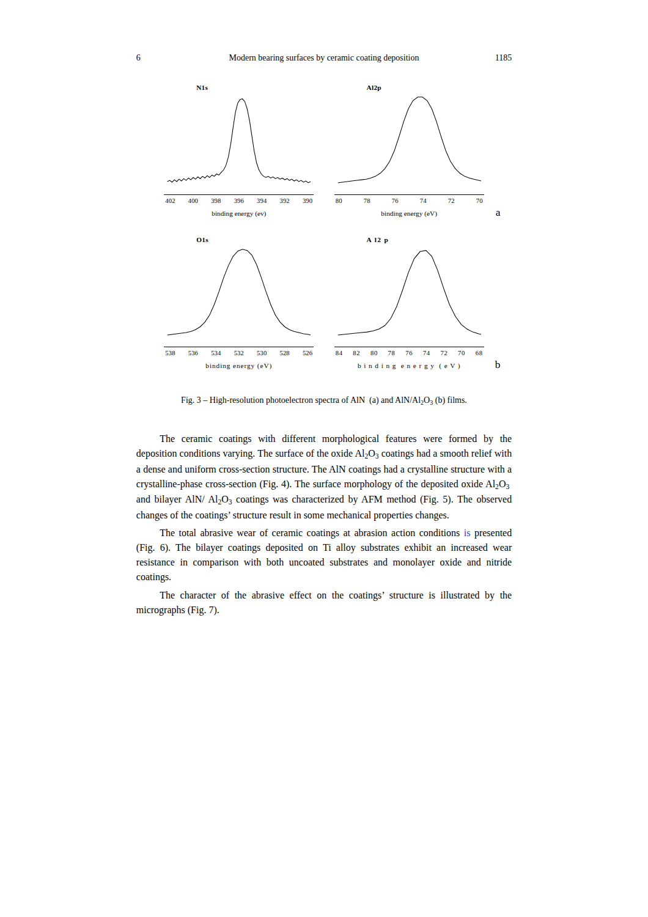6
Modern bearing surfaces by ceramic coating deposition
1185
N1s
402400398396394392390
binding energy (ev)
Al2p
807876747270
binding energy (eV)
a
O1s
538536534532530528526
binding energy (eV)
A l2 p
848280787674727068
b i n d i n g e n e r g y ( e V )
b
Fig. 3 – High-resolution photoelectron spectra of AlN (a) and AlN/Al2O3 (b) films.
The ceramic coatings with different morphological features were formed by the deposition conditions varying. The surface of the oxide Al2O3 coatings had a smooth relief with a dense and uniform cross-section structure. The AlN coatings had a crystalline structure with a crystalline-phase cross-section (Fig. 4). The surface morphology of the deposited oxide Al2O3 and bilayer AlN/ Al2O3 coatings was characterized by AFM method (Fig. 5). The observed changes of the coatings’ structure result in some mechanical properties changes.
The total abrasive wear of ceramic coatings at abrasion action conditions is presented (Fig. 6). The bilayer coatings deposited on Ti alloy substrates exhibit an increased wear resistance in comparison with both uncoated substrates and monolayer oxide and nitride coatings.
The character of the abrasive effect on the coatings’ structure is illustrated by the micrographs (Fig. 7).